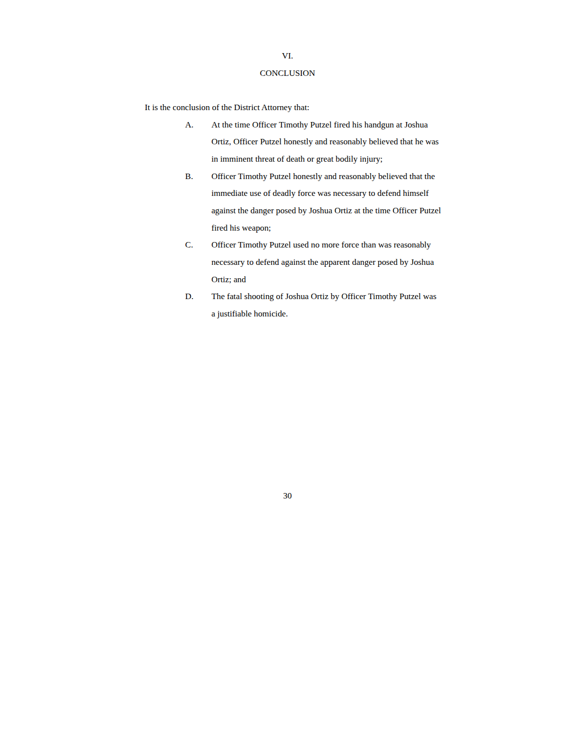VI.
CONCLUSION
It is the conclusion of the District Attorney that:
A. At the time Officer Timothy Putzel fired his handgun at Joshua Ortiz, Officer Putzel honestly and reasonably believed that he was in imminent threat of death or great bodily injury;
B. Officer Timothy Putzel honestly and reasonably believed that the immediate use of deadly force was necessary to defend himself against the danger posed by Joshua Ortiz at the time Officer Putzel fired his weapon;
C. Officer Timothy Putzel used no more force than was reasonably necessary to defend against the apparent danger posed by Joshua Ortiz; and
D. The fatal shooting of Joshua Ortiz by Officer Timothy Putzel was a justifiable homicide.
30